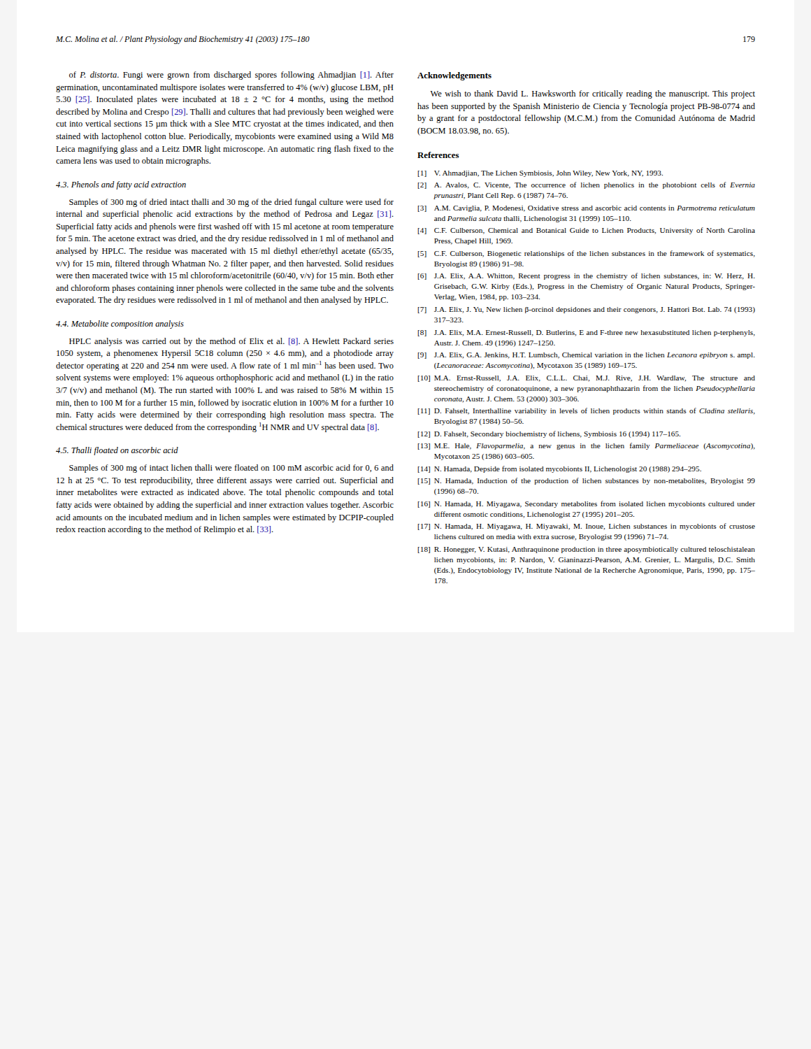M.C. Molina et al. / Plant Physiology and Biochemistry 41 (2003) 175–180 179
of P. distorta. Fungi were grown from discharged spores following Ahmadjian [1]. After germination, uncontaminated multispore isolates were transferred to 4% (w/v) glucose LBM, pH 5.30 [25]. Inoculated plates were incubated at 18 ± 2 °C for 4 months, using the method described by Molina and Crespo [29]. Thalli and cultures that had previously been weighed were cut into vertical sections 15 µm thick with a Slee MTC cryostat at the times indicated, and then stained with lactophenol cotton blue. Periodically, mycobionts were examined using a Wild M8 Leica magnifying glass and a Leitz DMR light microscope. An automatic ring flash fixed to the camera lens was used to obtain micrographs.
4.3. Phenols and fatty acid extraction
Samples of 300 mg of dried intact thalli and 30 mg of the dried fungal culture were used for internal and superficial phenolic acid extractions by the method of Pedrosa and Legaz [31]. Superficial fatty acids and phenols were first washed off with 15 ml acetone at room temperature for 5 min. The acetone extract was dried, and the dry residue redissolved in 1 ml of methanol and analysed by HPLC. The residue was macerated with 15 ml diethyl ether/ethyl acetate (65/35, v/v) for 15 min, filtered through Whatman No. 2 filter paper, and then harvested. Solid residues were then macerated twice with 15 ml chloroform/acetonitrile (60/40, v/v) for 15 min. Both ether and chloroform phases containing inner phenols were collected in the same tube and the solvents evaporated. The dry residues were redissolved in 1 ml of methanol and then analysed by HPLC.
4.4. Metabolite composition analysis
HPLC analysis was carried out by the method of Elix et al. [8]. A Hewlett Packard series 1050 system, a phenomenex Hypersil 5C18 column (250 × 4.6 mm), and a photodiode array detector operating at 220 and 254 nm were used. A flow rate of 1 ml min–1 has been used. Two solvent systems were employed: 1% aqueous orthophosphoric acid and methanol (L) in the ratio 3/7 (v/v) and methanol (M). The run started with 100% L and was raised to 58% M within 15 min, then to 100 M for a further 15 min, followed by isocratic elution in 100% M for a further 10 min. Fatty acids were determined by their corresponding high resolution mass spectra. The chemical structures were deduced from the corresponding 1H NMR and UV spectral data [8].
4.5. Thalli floated on ascorbic acid
Samples of 300 mg of intact lichen thalli were floated on 100 mM ascorbic acid for 0, 6 and 12 h at 25 °C. To test reproducibility, three different assays were carried out. Superficial and inner metabolites were extracted as indicated above. The total phenolic compounds and total fatty acids were obtained by adding the superficial and inner extraction values together. Ascorbic acid amounts on the incubated medium and in lichen samples were estimated by DCPIP-coupled redox reaction according to the method of Relimpio et al. [33].
Acknowledgements
We wish to thank David L. Hawksworth for critically reading the manuscript. This project has been supported by the Spanish Ministerio de Ciencia y Tecnología project PB-98-0774 and by a grant for a postdoctoral fellowship (M.C.M.) from the Comunidad Autónoma de Madrid (BOCM 18.03.98, no. 65).
References
[1] V. Ahmadjian, The Lichen Symbiosis, John Wiley, New York, NY, 1993.
[2] A. Avalos, C. Vicente, The occurrence of lichen phenolics in the photobiont cells of Evernia prunastri, Plant Cell Rep. 6 (1987) 74–76.
[3] A.M. Caviglia, P. Modenesi, Oxidative stress and ascorbic acid contents in Parmotrema reticulatum and Parmelia sulcata thalli, Lichenologist 31 (1999) 105–110.
[4] C.F. Culberson, Chemical and Botanical Guide to Lichen Products, University of North Carolina Press, Chapel Hill, 1969.
[5] C.F. Culberson, Biogenetic relationships of the lichen substances in the framework of systematics, Bryologist 89 (1986) 91–98.
[6] J.A. Elix, A.A. Whitton, Recent progress in the chemistry of lichen substances, in: W. Herz, H. Grisebach, G.W. Kirby (Eds.), Progress in the Chemistry of Organic Natural Products, Springer-Verlag, Wien, 1984, pp. 103–234.
[7] J.A. Elix, J. Yu, New lichen β-orcinol depsidones and their congenors, J. Hattori Bot. Lab. 74 (1993) 317–323.
[8] J.A. Elix, M.A. Ernest-Russell, D. Butlerins, E and F-three new hexasubstituted lichen p-terphenyls, Austr. J. Chem. 49 (1996) 1247–1250.
[9] J.A. Elix, G.A. Jenkins, H.T. Lumbsch, Chemical variation in the lichen Lecanora epibryon s. ampl. (Lecanoraceae: Ascomycotina), Mycotaxon 35 (1989) 169–175.
[10] M.A. Ernst-Russell, J.A. Elix, C.L.L. Chai, M.J. Rive, J.H. Wardlaw, The structure and stereochemistry of coronatoquinone, a new pyranonaphthazarin from the lichen Pseudocyphellaria coronata, Austr. J. Chem. 53 (2000) 303–306.
[11] D. Fahselt, Interthalline variability in levels of lichen products within stands of Cladina stellaris, Bryologist 87 (1984) 50–56.
[12] D. Fahselt, Secondary biochemistry of lichens, Symbiosis 16 (1994) 117–165.
[13] M.E. Hale, Flavoparmelia, a new genus in the lichen family Parmeliaceae (Ascomycotina), Mycotaxon 25 (1986) 603–605.
[14] N. Hamada, Depside from isolated mycobionts II, Lichenologist 20 (1988) 294–295.
[15] N. Hamada, Induction of the production of lichen substances by non-metabolites, Bryologist 99 (1996) 68–70.
[16] N. Hamada, H. Miyagawa, Secondary metabolites from isolated lichen mycobionts cultured under different osmotic conditions, Lichenologist 27 (1995) 201–205.
[17] N. Hamada, H. Miyagawa, H. Miyawaki, M. Inoue, Lichen substances in mycobionts of crustose lichens cultured on media with extra sucrose, Bryologist 99 (1996) 71–74.
[18] R. Honegger, V. Kutasi, Anthraquinone production in three aposymbiotically cultured teloschistalean lichen mycobionts, in: P. Nardon, V. Gianinazzi-Pearson, A.M. Grenier, L. Margulis, D.C. Smith (Eds.), Endocytobiology IV, Institute National de la Recherche Agronomique, Paris, 1990, pp. 175–178.